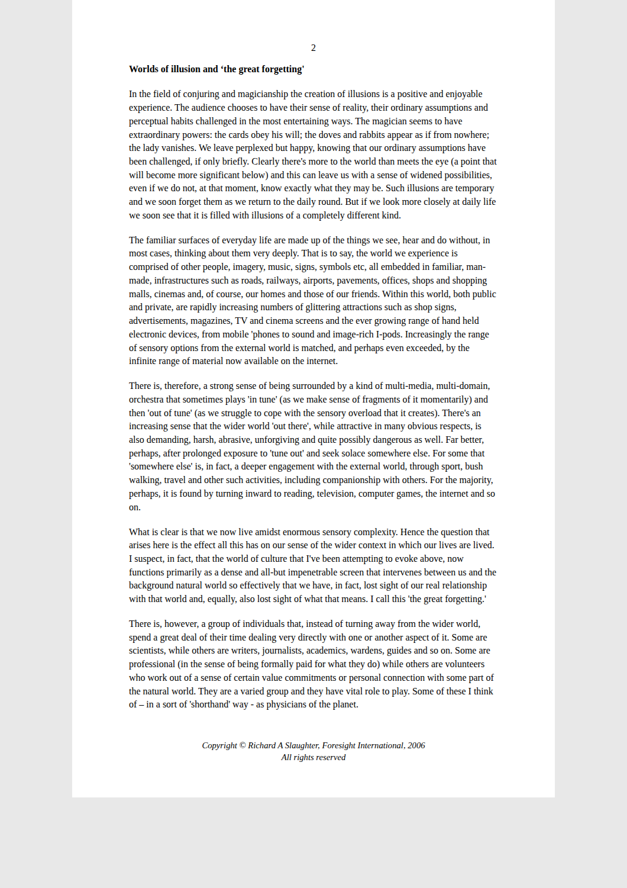2
Worlds of illusion and ‘the great forgetting'
In the field of conjuring and magicianship the creation of illusions is a positive and enjoyable experience. The audience chooses to have their sense of reality, their ordinary assumptions and perceptual habits challenged in the most entertaining ways. The magician seems to have extraordinary powers: the cards obey his will; the doves and rabbits appear as if from nowhere; the lady vanishes. We leave perplexed but happy, knowing that our ordinary assumptions have been challenged, if only briefly. Clearly there's more to the world than meets the eye (a point that will become more significant below) and this can leave us with a sense of widened possibilities, even if we do not, at that moment, know exactly what they may be. Such illusions are temporary and we soon forget them as we return to the daily round. But if we look more closely at daily life we soon see that it is filled with illusions of a completely different kind.
The familiar surfaces of everyday life are made up of the things we see, hear and do without, in most cases, thinking about them very deeply. That is to say, the world we experience is comprised of other people, imagery, music, signs, symbols etc, all embedded in familiar, man-made, infrastructures such as roads, railways, airports, pavements, offices, shops and shopping malls, cinemas and, of course, our homes and those of our friends. Within this world, both public and private, are rapidly increasing numbers of glittering attractions such as shop signs, advertisements, magazines, TV and cinema screens and the ever growing range of hand held electronic devices, from mobile 'phones to sound and image-rich I-pods. Increasingly the range of sensory options from the external world is matched, and perhaps even exceeded, by the infinite range of material now available on the internet.
There is, therefore, a strong sense of being surrounded by a kind of multi-media, multi-domain, orchestra that sometimes plays 'in tune' (as we make sense of fragments of it momentarily) and then 'out of tune' (as we struggle to cope with the sensory overload that it creates). There's an increasing sense that the wider world 'out there', while attractive in many obvious respects, is also demanding, harsh, abrasive, unforgiving and quite possibly dangerous as well. Far better, perhaps, after prolonged exposure to 'tune out' and seek solace somewhere else. For some that 'somewhere else' is, in fact, a deeper engagement with the external world, through sport, bush walking, travel and other such activities, including companionship with others. For the majority, perhaps, it is found by turning inward to reading, television, computer games, the internet and so on.
What is clear is that we now live amidst enormous sensory complexity. Hence the question that arises here is the effect all this has on our sense of the wider context in which our lives are lived. I suspect, in fact, that the world of culture that I've been attempting to evoke above, now functions primarily as a dense and all-but impenetrable screen that intervenes between us and the background natural world so effectively that we have, in fact, lost sight of our real relationship with that world and, equally, also lost sight of what that means. I call this 'the great forgetting.'
There is, however, a group of individuals that, instead of turning away from the wider world, spend a great deal of their time dealing very directly with one or another aspect of it. Some are scientists, while others are writers, journalists, academics, wardens, guides and so on. Some are professional (in the sense of being formally paid for what they do) while others are volunteers who work out of a sense of certain value commitments or personal connection with some part of the natural world. They are a varied group and they have vital role to play. Some of these I think of – in a sort of 'shorthand' way - as physicians of the planet.
Copyright © Richard A Slaughter, Foresight International, 2006
All rights reserved